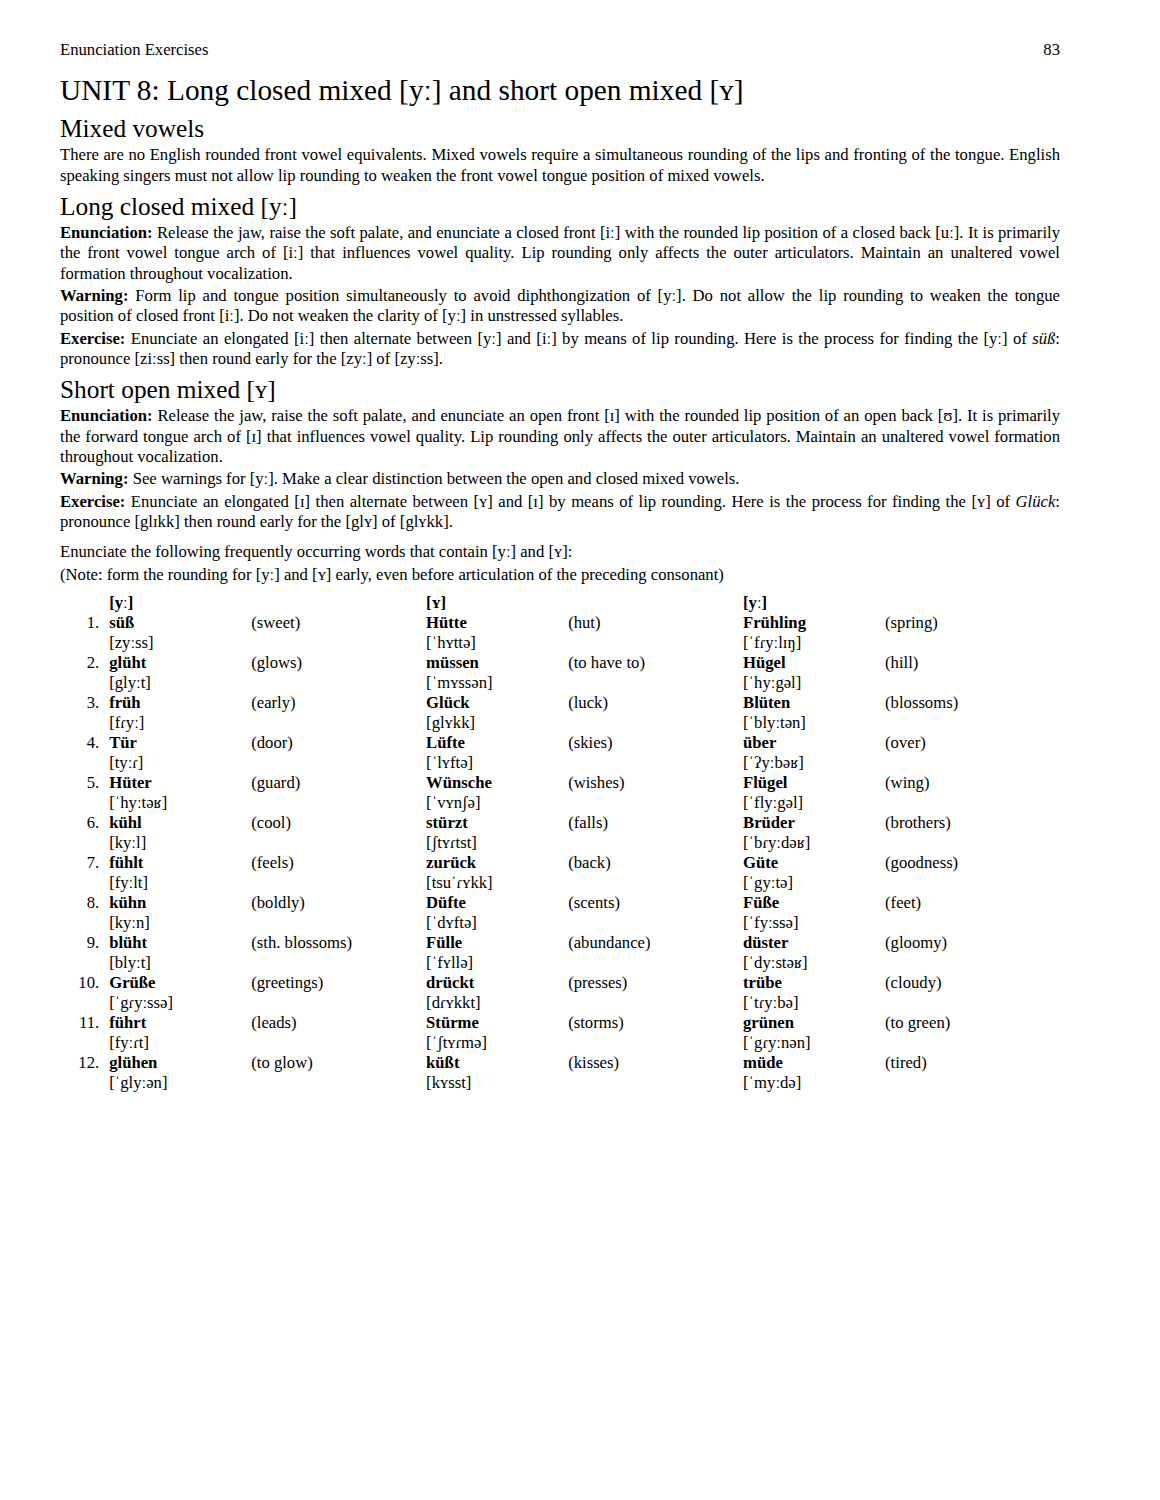Enunciation Exercises 83
UNIT 8: Long closed mixed [yː] and short open mixed [ʏ]
Mixed vowels
There are no English rounded front vowel equivalents. Mixed vowels require a simultaneous rounding of the lips and fronting of the tongue. English speaking singers must not allow lip rounding to weaken the front vowel tongue position of mixed vowels.
Long closed mixed [yː]
Enunciation: Release the jaw, raise the soft palate, and enunciate a closed front [iː] with the rounded lip position of a closed back [uː]. It is primarily the front vowel tongue arch of [iː] that influences vowel quality. Lip rounding only affects the outer articulators. Maintain an unaltered vowel formation throughout vocalization.
Warning: Form lip and tongue position simultaneously to avoid diphthongization of [yː]. Do not allow the lip rounding to weaken the tongue position of closed front [iː]. Do not weaken the clarity of [yː] in unstressed syllables.
Exercise: Enunciate an elongated [iː] then alternate between [yː] and [iː] by means of lip rounding. Here is the process for finding the [yː] of süß: pronounce [ziːss] then round early for the [zyː] of [zyːss].
Short open mixed [ʏ]
Enunciation: Release the jaw, raise the soft palate, and enunciate an open front [ɪ] with the rounded lip position of an open back [ʊ]. It is primarily the forward tongue arch of [ɪ] that influences vowel quality. Lip rounding only affects the outer articulators. Maintain an unaltered vowel formation throughout vocalization.
Warning: See warnings for [yː]. Make a clear distinction between the open and closed mixed vowels.
Exercise: Enunciate an elongated [ɪ] then alternate between [ʏ] and [ɪ] by means of lip rounding. Here is the process for finding the [ʏ] of Glück: pronounce [glɪkk] then round early for the [glʏ] of [glʏkk].
Enunciate the following frequently occurring words that contain [yː] and [ʏ]:
(Note: form the rounding for [yː] and [ʏ] early, even before articulation of the preceding consonant)
| | [yː] | | [ʏ] | | [yː] | |
| 1. | süß | (sweet) | Hütte | (hut) | Frühling | (spring) |
| | [zyːss] | | [ˈhʏttə] | | [ˈfɾyːlɪŋ] | |
| 2. | glüht | (glows) | müssen | (to have to) | Hügel | (hill) |
| | [glyːt] | | [ˈmʏssən] | | [ˈhyːgəl] | |
| 3. | früh | (early) | Glück | (luck) | Blüten | (blossoms) |
| | [fɾyː] | | [glʏkk] | | [ˈblyːtən] | |
| 4. | Tür | (door) | Lüfte | (skies) | über | (over) |
| | [tyːɾ] | | [ˈlʏftə] | | [ˈʔyːbəʁ] | |
| 5. | Hüter | (guard) | Wünsche | (wishes) | Flügel | (wing) |
| | [ˈhyːtəʁ] | | [ˈvʏnʃə] | | [ˈflyːgəl] | |
| 6. | kühl | (cool) | stürzt | (falls) | Brüder | (brothers) |
| | [kyːl] | | [ʃtʏɾtst] | | [ˈbɾyːdəʁ] | |
| 7. | fühlt | (feels) | zurück | (back) | Güte | (goodness) |
| | [fyːlt] | | [tsuˈɾʏkk] | | [ˈgyːtə] | |
| 8. | kühn | (boldly) | Düfte | (scents) | Füße | (feet) |
| | [kyːn] | | [ˈdʏftə] | | [ˈfyːssə] | |
| 9. | blüht | (sth. blossoms) | Fülle | (abundance) | düster | (gloomy) |
| | [blyːt] | | [ˈfʏllə] | | [ˈdyːstəʁ] | |
| 10. | Grüße | (greetings) | drückt | (presses) | trübe | (cloudy) |
| | [ˈgɾyːssə] | | [dɾʏkkt] | | [ˈtɾyːbə] | |
| 11. | führt | (leads) | Stürme | (storms) | grünen | (to green) |
| | [fyːɾt] | | [ˈʃtʏɾmə] | | [ˈgɾyːnən] | |
| 12. | glühen | (to glow) | küßt | (kisses) | müde | (tired) |
| | [ˈglyːən] | | [kʏsst] | | [ˈmyːdə] | |